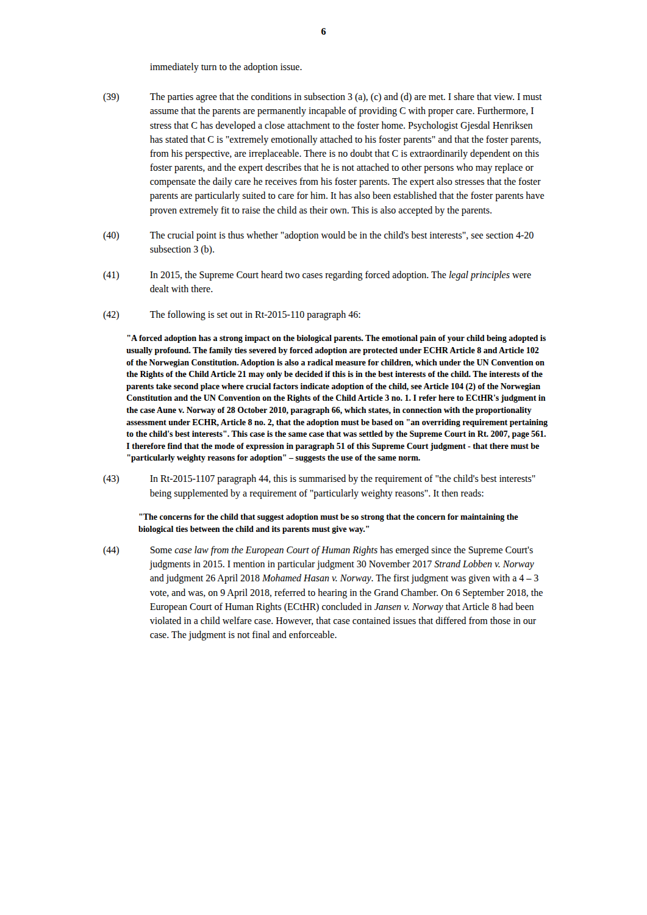6
immediately turn to the adoption issue.
(39)
The parties agree that the conditions in subsection 3 (a), (c) and (d) are met. I share that view. I must assume that the parents are permanently incapable of providing C with proper care. Furthermore, I stress that C has developed a close attachment to the foster home. Psychologist Gjesdal Henriksen has stated that C is "extremely emotionally attached to his foster parents" and that the foster parents, from his perspective, are irreplaceable. There is no doubt that C is extraordinarily dependent on this foster parents, and the expert describes that he is not attached to other persons who may replace or compensate the daily care he receives from his foster parents. The expert also stresses that the foster parents are particularly suited to care for him. It has also been established that the foster parents have proven extremely fit to raise the child as their own. This is also accepted by the parents.
(40)
The crucial point is thus whether "adoption would be in the child's best interests", see section 4-20 subsection 3 (b).
(41)
In 2015, the Supreme Court heard two cases regarding forced adoption. The legal principles were dealt with there.
(42)
The following is set out in Rt-2015-110 paragraph 46:
"A forced adoption has a strong impact on the biological parents. The emotional pain of your child being adopted is usually profound. The family ties severed by forced adoption are protected under ECHR Article 8 and Article 102 of the Norwegian Constitution. Adoption is also a radical measure for children, which under the UN Convention on the Rights of the Child Article 21 may only be decided if this is in the best interests of the child. The interests of the parents take second place where crucial factors indicate adoption of the child, see Article 104 (2) of the Norwegian Constitution and the UN Convention on the Rights of the Child Article 3 no. 1. I refer here to ECtHR's judgment in the case Aune v. Norway of 28 October 2010, paragraph 66, which states, in connection with the proportionality assessment under ECHR, Article 8 no. 2, that the adoption must be based on "an overriding requirement pertaining to the child's best interests". This case is the same case that was settled by the Supreme Court in Rt. 2007, page 561. I therefore find that the mode of expression in paragraph 51 of this Supreme Court judgment - that there must be "particularly weighty reasons for adoption" – suggests the use of the same norm.
(43)
In Rt-2015-1107 paragraph 44, this is summarised by the requirement of "the child's best interests" being supplemented by a requirement of "particularly weighty reasons". It then reads:
"The concerns for the child that suggest adoption must be so strong that the concern for maintaining the biological ties between the child and its parents must give way."
(44)
Some case law from the European Court of Human Rights has emerged since the Supreme Court's judgments in 2015. I mention in particular judgment 30 November 2017 Strand Lobben v. Norway and judgment 26 April 2018 Mohamed Hasan v. Norway. The first judgment was given with a 4 – 3 vote, and was, on 9 April 2018, referred to hearing in the Grand Chamber. On 6 September 2018, the European Court of Human Rights (ECtHR) concluded in Jansen v. Norway that Article 8 had been violated in a child welfare case. However, that case contained issues that differed from those in our case. The judgment is not final and enforceable.